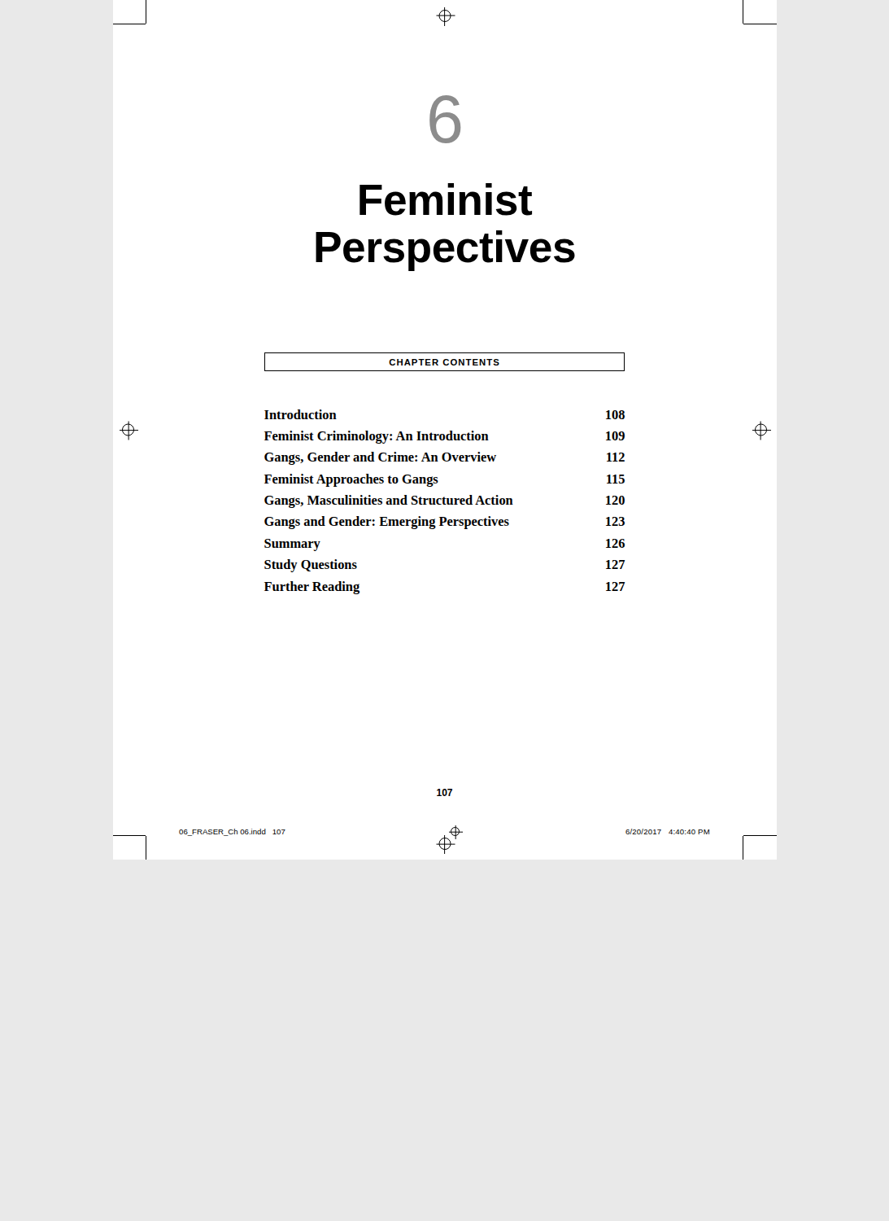6
Feminist
Perspectives
CHAPTER CONTENTS
| Introduction | 108 |
| Feminist Criminology: An Introduction | 109 |
| Gangs, Gender and Crime: An Overview | 112 |
| Feminist Approaches to Gangs | 115 |
| Gangs, Masculinities and Structured Action | 120 |
| Gangs and Gender: Emerging Perspectives | 123 |
| Summary | 126 |
| Study Questions | 127 |
| Further Reading | 127 |
107
06_FRASER_Ch 06.indd 107 6/20/2017 4:40:40 PM